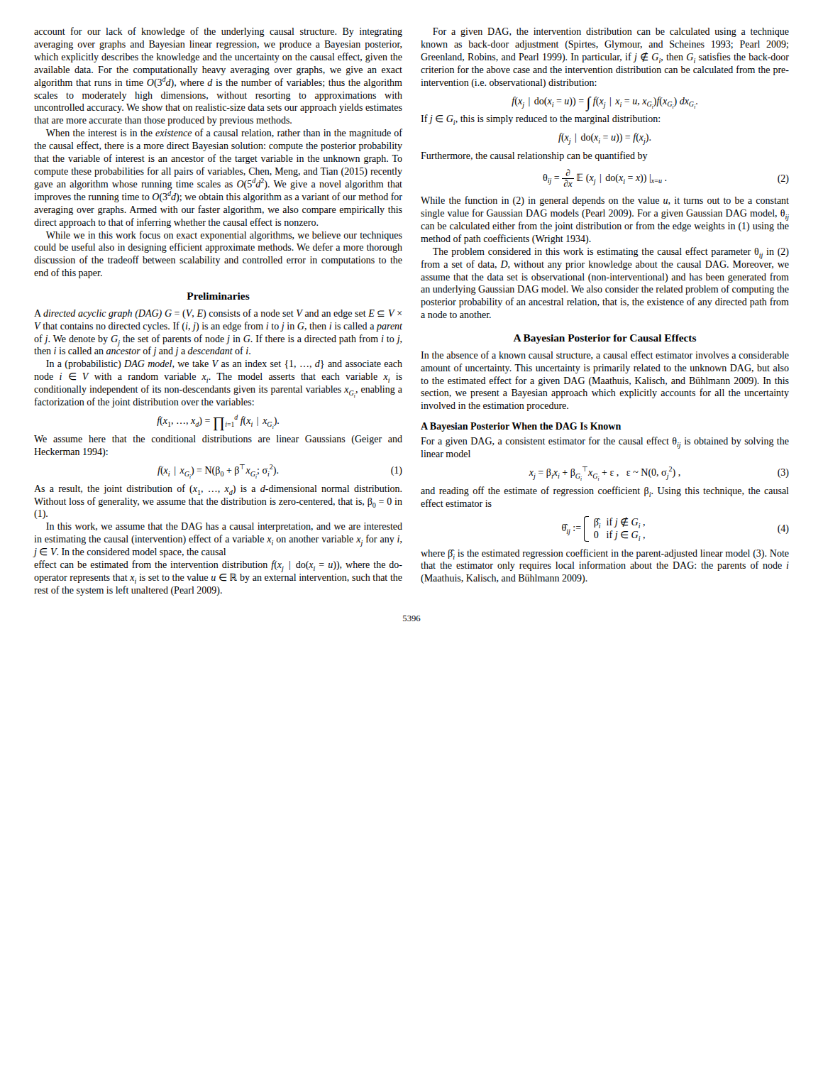account for our lack of knowledge of the underlying causal structure. By integrating averaging over graphs and Bayesian linear regression, we produce a Bayesian posterior, which explicitly describes the knowledge and the uncertainty on the causal effect, given the available data. For the computationally heavy averaging over graphs, we give an exact algorithm that runs in time O(3dd), where d is the number of variables; thus the algorithm scales to moderately high dimensions, without resorting to approximations with uncontrolled accuracy. We show that on realistic-size data sets our approach yields estimates that are more accurate than those produced by previous methods.
When the interest is in the existence of a causal relation, rather than in the magnitude of the causal effect, there is a more direct Bayesian solution: compute the posterior probability that the variable of interest is an ancestor of the target variable in the unknown graph. To compute these probabilities for all pairs of variables, Chen, Meng, and Tian (2015) recently gave an algorithm whose running time scales as O(5dd2). We give a novel algorithm that improves the running time to O(3dd); we obtain this algorithm as a variant of our method for averaging over graphs. Armed with our faster algorithm, we also compare empirically this direct approach to that of inferring whether the causal effect is nonzero.
While we in this work focus on exact exponential algorithms, we believe our techniques could be useful also in designing efficient approximate methods. We defer a more thorough discussion of the tradeoff between scalability and controlled error in computations to the end of this paper.
Preliminaries
A directed acyclic graph (DAG) G = (V, E) consists of a node set V and an edge set E ⊆ V × V that contains no directed cycles. If (i, j) is an edge from i to j in G, then i is called a parent of j. We denote by Gj the set of parents of node j in G. If there is a directed path from i to j, then i is called an ancestor of j and j a descendant of i.
In a (probabilistic) DAG model, we take V as an index set {1, …, d} and associate each node i ∈ V with a random variable xi. The model asserts that each variable xi is conditionally independent of its non-descendants given its parental variables xGi, enabling a factorization of the joint distribution over the variables:
f(x1, …, xd) = ∏i=1d f(xi | xGi).
We assume here that the conditional distributions are linear Gaussians (Geiger and Heckerman 1994):
f(xi | xGi) = N(β0 + β⊤xGi; σi2). (1)
As a result, the joint distribution of (x1, …, xd) is a d-dimensional normal distribution. Without loss of generality, we assume that the distribution is zero-centered, that is, β0 = 0 in (1).
In this work, we assume that the DAG has a causal interpretation, and we are interested in estimating the causal (intervention) effect of a variable xi on another variable xj for any i, j ∈ V. In the considered model space, the causal
effect can be estimated from the intervention distribution f(xj | do(xi = u)), where the do-operator represents that xi is set to the value u ∈ ℝ by an external intervention, such that the rest of the system is left unaltered (Pearl 2009).
For a given DAG, the intervention distribution can be calculated using a technique known as back-door adjustment (Spirtes, Glymour, and Scheines 1993; Pearl 2009; Greenland, Robins, and Pearl 1999). In particular, if j ∉ Gi, then Gi satisfies the back-door criterion for the above case and the intervention distribution can be calculated from the pre-intervention (i.e. observational) distribution:
f(xj | do(xi = u)) = ∫ f(xj | xi = u, xGi)f(xGi) dxGi.
If j ∈ Gi, this is simply reduced to the marginal distribution:
f(xj | do(xi = u)) = f(xj).
Furthermore, the causal relationship can be quantified by
θij = ∂∂x 𝔼 (xj | do(xi = x)) |x=u . (2)
While the function in (2) in general depends on the value u, it turns out to be a constant single value for Gaussian DAG models (Pearl 2009). For a given Gaussian DAG model, θij can be calculated either from the joint distribution or from the edge weights in (1) using the method of path coefficients (Wright 1934).
The problem considered in this work is estimating the causal effect parameter θij in (2) from a set of data, D, without any prior knowledge about the causal DAG. Moreover, we assume that the data set is observational (non-interventional) and has been generated from an underlying Gaussian DAG model. We also consider the related problem of computing the posterior probability of an ancestral relation, that is, the existence of any directed path from a node to another.
A Bayesian Posterior for Causal Effects
In the absence of a known causal structure, a causal effect estimator involves a considerable amount of uncertainty. This uncertainty is primarily related to the unknown DAG, but also to the estimated effect for a given DAG (Maathuis, Kalisch, and Bühlmann 2009). In this section, we present a Bayesian approach which explicitly accounts for all the uncertainty involved in the estimation procedure.
A Bayesian Posterior When the DAG Is Known
For a given DAG, a consistent estimator for the causal effect θij is obtained by solving the linear model
xj = βixi + βGi⊤xGi + ε , ε ~ N(0, σj2) , (3)
and reading off the estimate of regression coefficient βi. Using this technique, the causal effect estimator is
θ̂ij :=
| β̂ i | if j ∉ G i , |
| 0 | if j ∈ G i , |
(4)
where β̂i is the estimated regression coefficient in the parent-adjusted linear model (3). Note that the estimator only requires local information about the DAG: the parents of node i (Maathuis, Kalisch, and Bühlmann 2009).
5396